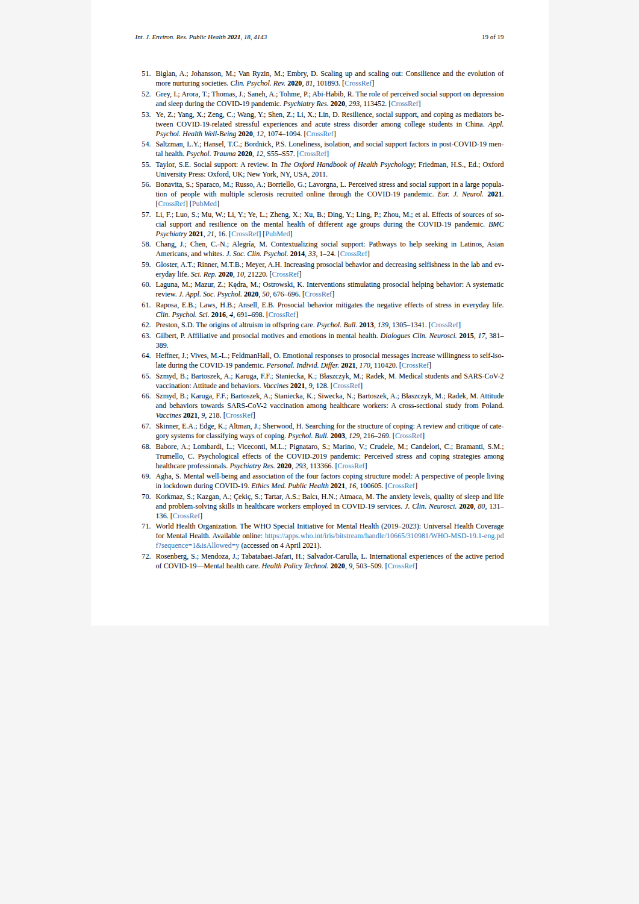Int. J. Environ. Res. Public Health 2021, 18, 4143 19 of 19
Biglan, A.; Johansson, M.; Van Ryzin, M.; Embry, D. Scaling up and scaling out: Consilience and the evolution of more nurturing societies. Clin. Psychol. Rev. 2020, 81, 101893. [CrossRef]
Grey, I.; Arora, T.; Thomas, J.; Saneh, A.; Tohme, P.; Abi-Habib, R. The role of perceived social support on depression and sleep during the COVID-19 pandemic. Psychiatry Res. 2020, 293, 113452. [CrossRef]
Ye, Z.; Yang, X.; Zeng, C.; Wang, Y.; Shen, Z.; Li, X.; Lin, D. Resilience, social support, and coping as mediators between COVID-19-related stressful experiences and acute stress disorder among college students in China. Appl. Psychol. Health Well-Being 2020, 12, 1074–1094. [CrossRef]
Saltzman, L.Y.; Hansel, T.C.; Bordnick, P.S. Loneliness, isolation, and social support factors in post-COVID-19 mental health. Psychol. Trauma 2020, 12, S55–S57. [CrossRef]
Taylor, S.E. Social support: A review. In The Oxford Handbook of Health Psychology; Friedman, H.S., Ed.; Oxford University Press: Oxford, UK; New York, NY, USA, 2011.
Bonavita, S.; Sparaco, M.; Russo, A.; Borriello, G.; Lavorgna, L. Perceived stress and social support in a large population of people with multiple sclerosis recruited online through the COVID-19 pandemic. Eur. J. Neurol. 2021. [CrossRef] [PubMed]
Li, F.; Luo, S.; Mu, W.; Li, Y.; Ye, L.; Zheng, X.; Xu, B.; Ding, Y.; Ling, P.; Zhou, M.; et al. Effects of sources of social support and resilience on the mental health of different age groups during the COVID-19 pandemic. BMC Psychiatry 2021, 21, 16. [CrossRef] [PubMed]
Chang, J.; Chen, C.-N.; Alegría, M. Contextualizing social support: Pathways to help seeking in Latinos, Asian Americans, and whites. J. Soc. Clin. Psychol. 2014, 33, 1–24. [CrossRef]
Gloster, A.T.; Rinner, M.T.B.; Meyer, A.H. Increasing prosocial behavior and decreasing selfishness in the lab and everyday life. Sci. Rep. 2020, 10, 21220. [CrossRef]
Laguna, M.; Mazur, Z.; Kędra, M.; Ostrowski, K. Interventions stimulating prosocial helping behavior: A systematic review. J. Appl. Soc. Psychol. 2020, 50, 676–696. [CrossRef]
Raposa, E.B.; Laws, H.B.; Ansell, E.B. Prosocial behavior mitigates the negative effects of stress in everyday life. Clin. Psychol. Sci. 2016, 4, 691–698. [CrossRef]
Preston, S.D. The origins of altruism in offspring care. Psychol. Bull. 2013, 139, 1305–1341. [CrossRef]
Gilbert, P. Affiliative and prosocial motives and emotions in mental health. Dialogues Clin. Neurosci. 2015, 17, 381–389.
Heffner, J.; Vives, M.-L.; FeldmanHall, O. Emotional responses to prosocial messages increase willingness to self-isolate during the COVID-19 pandemic. Personal. Individ. Differ. 2021, 170, 110420. [CrossRef]
Szmyd, B.; Bartoszek, A.; Karuga, F.F.; Staniecka, K.; Błaszczyk, M.; Radek, M. Medical students and SARS-CoV-2 vaccination: Attitude and behaviors. Vaccines 2021, 9, 128. [CrossRef]
Szmyd, B.; Karuga, F.F.; Bartoszek, A.; Staniecka, K.; Siwecka, N.; Bartoszek, A.; Błaszczyk, M.; Radek, M. Attitude and behaviors towards SARS-CoV-2 vaccination among healthcare workers: A cross-sectional study from Poland. Vaccines 2021, 9, 218. [CrossRef]
Skinner, E.A.; Edge, K.; Altman, J.; Sherwood, H. Searching for the structure of coping: A review and critique of category systems for classifying ways of coping. Psychol. Bull. 2003, 129, 216–269. [CrossRef]
Babore, A.; Lombardi, L.; Viceconti, M.L.; Pignataro, S.; Marino, V.; Crudele, M.; Candelori, C.; Bramanti, S.M.; Trumello, C. Psychological effects of the COVID-2019 pandemic: Perceived stress and coping strategies among healthcare professionals. Psychiatry Res. 2020, 293, 113366. [CrossRef]
Agha, S. Mental well-being and association of the four factors coping structure model: A perspective of people living in lockdown during COVID-19. Ethics Med. Public Health 2021, 16, 100605. [CrossRef]
Korkmaz, S.; Kazgan, A.; Çekiç, S.; Tartar, A.S.; Balcı, H.N.; Atmaca, M. The anxiety levels, quality of sleep and life and problem-solving skills in healthcare workers employed in COVID-19 services. J. Clin. Neurosci. 2020, 80, 131–136. [CrossRef]
World Health Organization. The WHO Special Initiative for Mental Health (2019–2023): Universal Health Coverage for Mental Health. Available online: https://apps.who.int/iris/bitstream/handle/10665/310981/WHO-MSD-19.1-eng.pdf?sequence=1&isAllowed=y (accessed on 4 April 2021).
Rosenberg, S.; Mendoza, J.; Tabatabaei-Jafari, H.; Salvador-Carulla, L. International experiences of the active period of COVID-19—Mental health care. Health Policy Technol. 2020, 9, 503–509. [CrossRef]